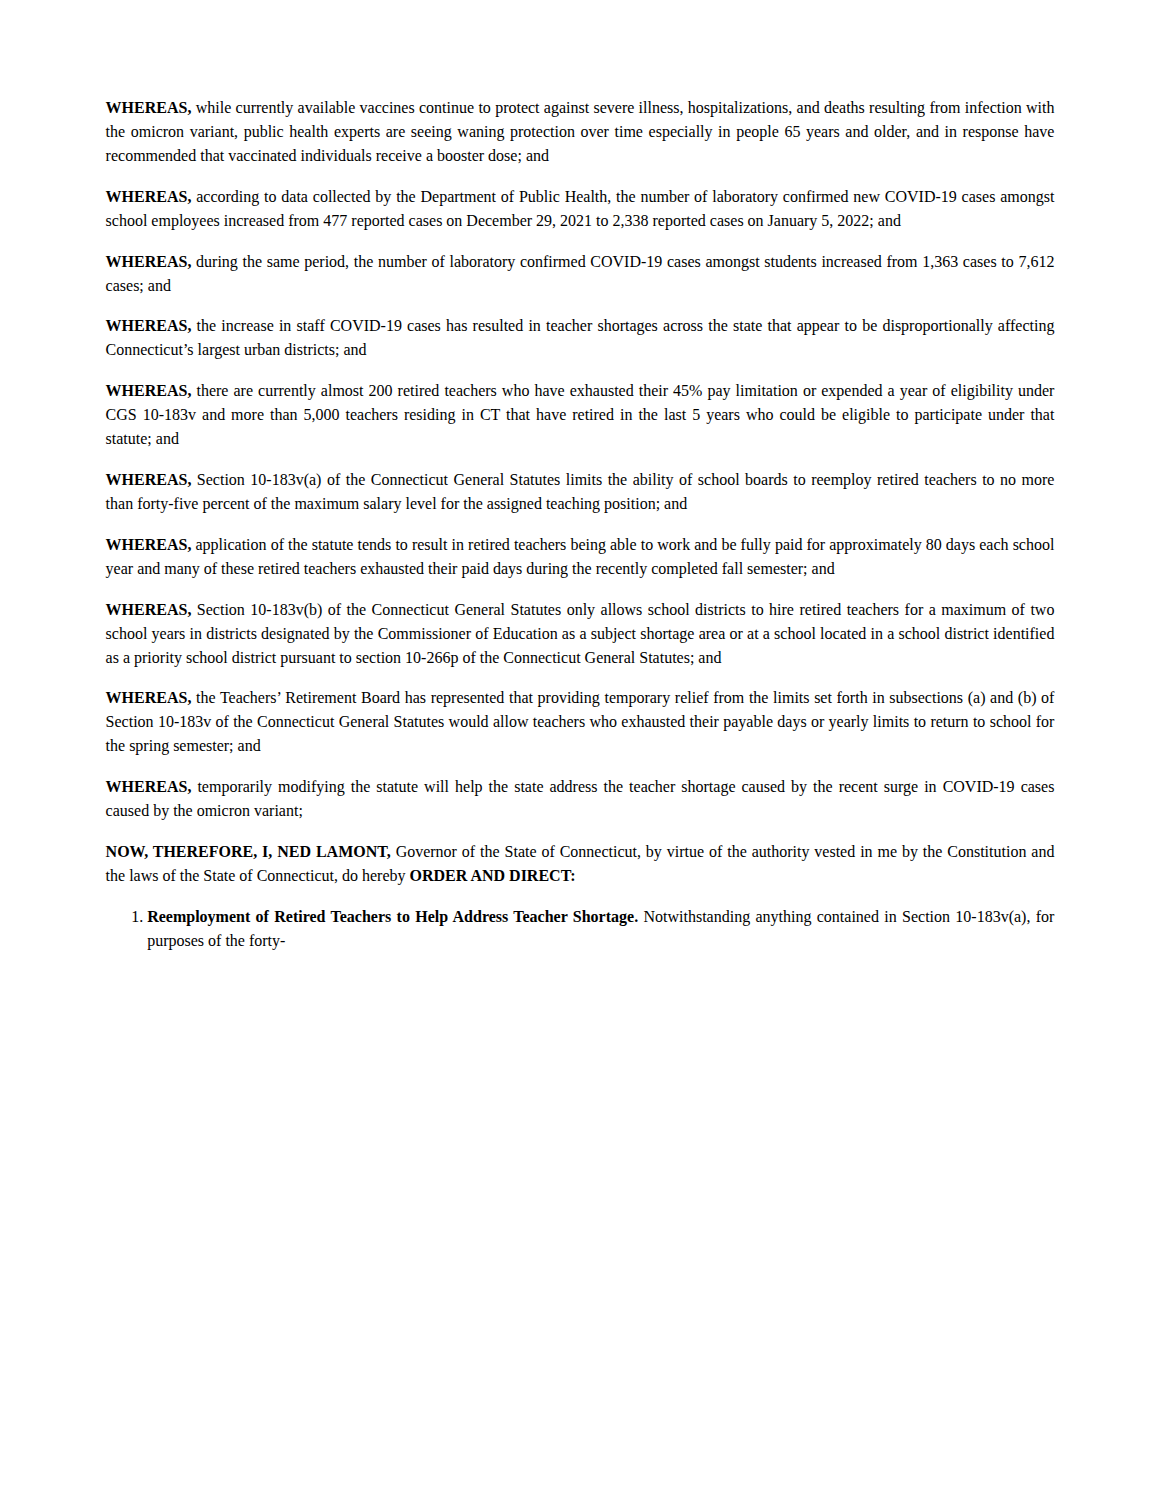WHEREAS, while currently available vaccines continue to protect against severe illness, hospitalizations, and deaths resulting from infection with the omicron variant, public health experts are seeing waning protection over time especially in people 65 years and older, and in response have recommended that vaccinated individuals receive a booster dose; and
WHEREAS, according to data collected by the Department of Public Health, the number of laboratory confirmed new COVID-19 cases amongst school employees increased from 477 reported cases on December 29, 2021 to 2,338 reported cases on January 5, 2022; and
WHEREAS, during the same period, the number of laboratory confirmed COVID-19 cases amongst students increased from 1,363 cases to 7,612 cases; and
WHEREAS, the increase in staff COVID-19 cases has resulted in teacher shortages across the state that appear to be disproportionally affecting Connecticut’s largest urban districts; and
WHEREAS, there are currently almost 200 retired teachers who have exhausted their 45% pay limitation or expended a year of eligibility under CGS 10-183v and more than 5,000 teachers residing in CT that have retired in the last 5 years who could be eligible to participate under that statute; and
WHEREAS, Section 10-183v(a) of the Connecticut General Statutes limits the ability of school boards to reemploy retired teachers to no more than forty-five percent of the maximum salary level for the assigned teaching position; and
WHEREAS, application of the statute tends to result in retired teachers being able to work and be fully paid for approximately 80 days each school year and many of these retired teachers exhausted their paid days during the recently completed fall semester; and
WHEREAS, Section 10-183v(b) of the Connecticut General Statutes only allows school districts to hire retired teachers for a maximum of two school years in districts designated by the Commissioner of Education as a subject shortage area or at a school located in a school district identified as a priority school district pursuant to section 10-266p of the Connecticut General Statutes; and
WHEREAS, the Teachers’ Retirement Board has represented that providing temporary relief from the limits set forth in subsections (a) and (b) of Section 10-183v of the Connecticut General Statutes would allow teachers who exhausted their payable days or yearly limits to return to school for the spring semester; and
WHEREAS, temporarily modifying the statute will help the state address the teacher shortage caused by the recent surge in COVID-19 cases caused by the omicron variant;
NOW, THEREFORE, I, NED LAMONT, Governor of the State of Connecticut, by virtue of the authority vested in me by the Constitution and the laws of the State of Connecticut, do hereby ORDER AND DIRECT:
Reemployment of Retired Teachers to Help Address Teacher Shortage. Notwithstanding anything contained in Section 10-183v(a), for purposes of the forty-